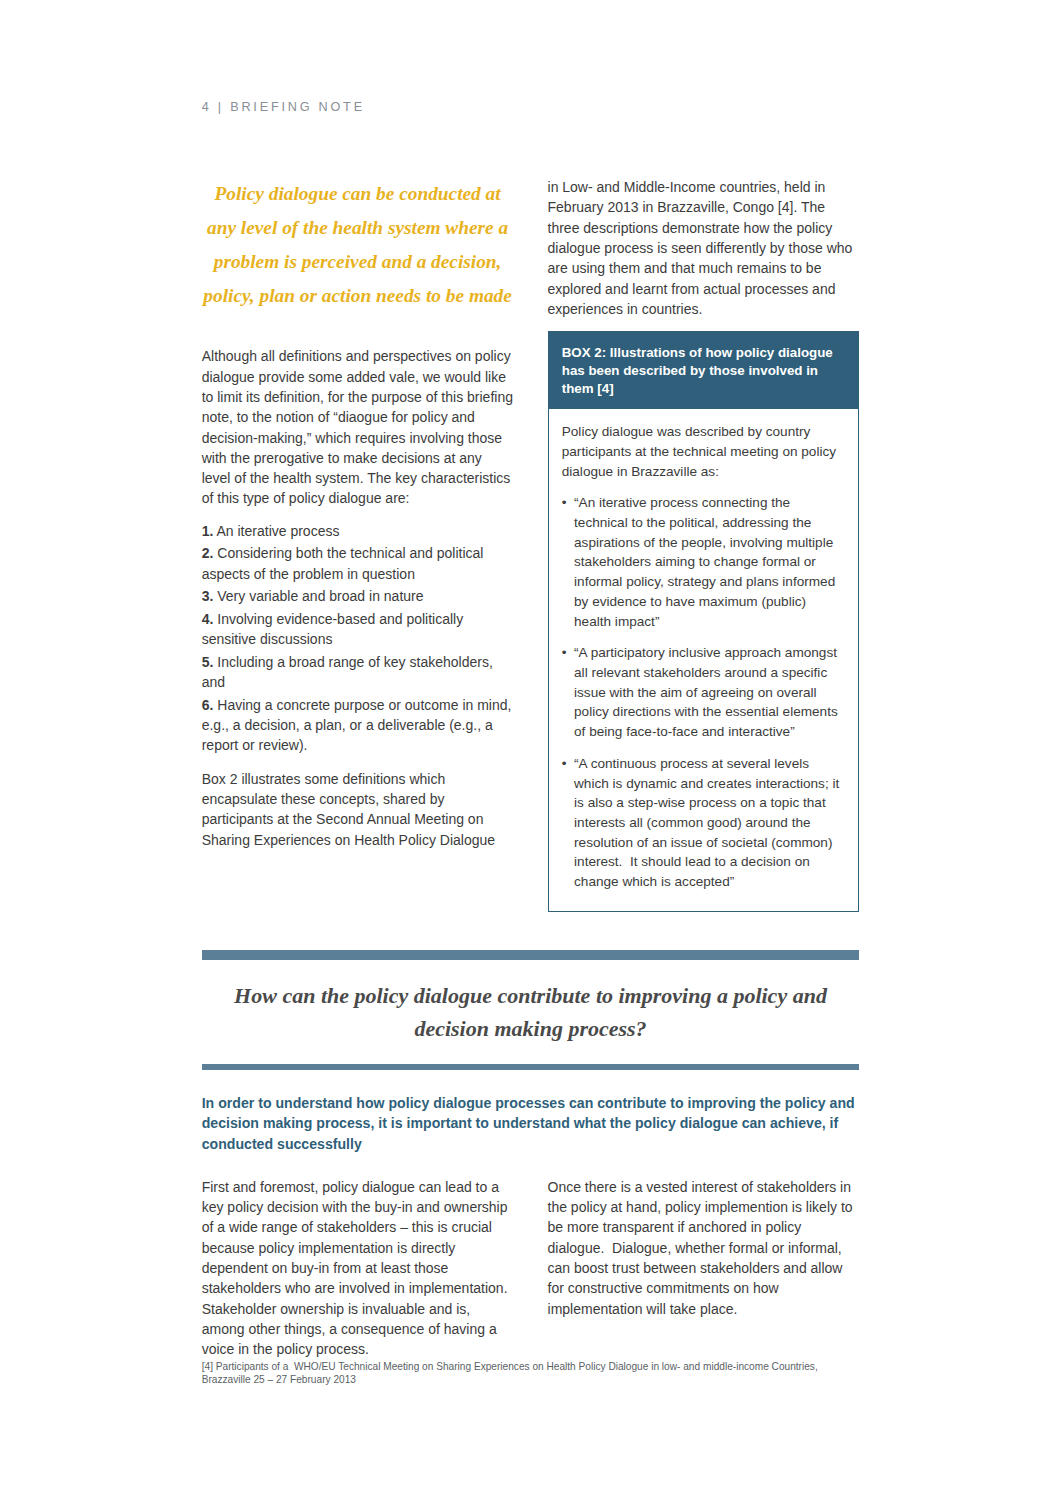4 | Briefing Note
Policy dialogue can be conducted at any level of the health system where a problem is perceived and a decision, policy, plan or action needs to be made
Although all definitions and perspectives on policy dialogue provide some added vale, we would like to limit its definition, for the purpose of this briefing note, to the notion of “diaogue for policy and decision-making,” which requires involving those with the prerogative to make decisions at any level of the health system. The key characteristics of this type of policy dialogue are:
1. An iterative process
2. Considering both the technical and political aspects of the problem in question
3. Very variable and broad in nature
4. Involving evidence-based and politically sensitive discussions
5. Including a broad range of key stakeholders, and
6. Having a concrete purpose or outcome in mind, e.g., a decision, a plan, or a deliverable (e.g., a report or review).
Box 2 illustrates some definitions which encapsulate these concepts, shared by participants at the Second Annual Meeting on Sharing Experiences on Health Policy Dialogue
in Low- and Middle-Income countries, held in February 2013 in Brazzaville, Congo [4]. The three descriptions demonstrate how the policy dialogue process is seen differently by those who are using them and that much remains to be explored and learnt from actual processes and experiences in countries.
BOX 2: Illustrations of how policy dialogue has been described by those involved in them [4]
Policy dialogue was described by country participants at the technical meeting on policy dialogue in Brazzaville as:
•
“An iterative process connecting the technical to the political, addressing the aspirations of the people, involving multiple stakeholders aiming to change formal or informal policy, strategy and plans informed by evidence to have maximum (public) health impact”
•
“A participatory inclusive approach amongst all relevant stakeholders around a specific issue with the aim of agreeing on overall policy directions with the essential elements of being face-to-face and interactive”
•
“A continuous process at several levels which is dynamic and creates interactions; it is also a step-wise process on a topic that interests all (common good) around the resolution of an issue of societal (common) interest. It should lead to a decision on change which is accepted”
How can the policy dialogue contribute to improving a policy and decision making process?
In order to understand how policy dialogue processes can contribute to improving the policy and decision making process, it is important to understand what the policy dialogue can achieve, if conducted successfully
First and foremost, policy dialogue can lead to a key policy decision with the buy-in and ownership of a wide range of stakeholders – this is crucial because policy implementation is directly dependent on buy-in from at least those stakeholders who are involved in implementation. Stakeholder ownership is invaluable and is, among other things, a consequence of having a voice in the policy process.
Once there is a vested interest of stakeholders in the policy at hand, policy implemention is likely to be more transparent if anchored in policy dialogue. Dialogue, whether formal or informal, can boost trust between stakeholders and allow for constructive commitments on how implementation will take place.
[4] Participants of a WHO/EU Technical Meeting on Sharing Experiences on Health Policy Dialogue in low- and middle-income Countries, Brazzaville 25 – 27 February 2013